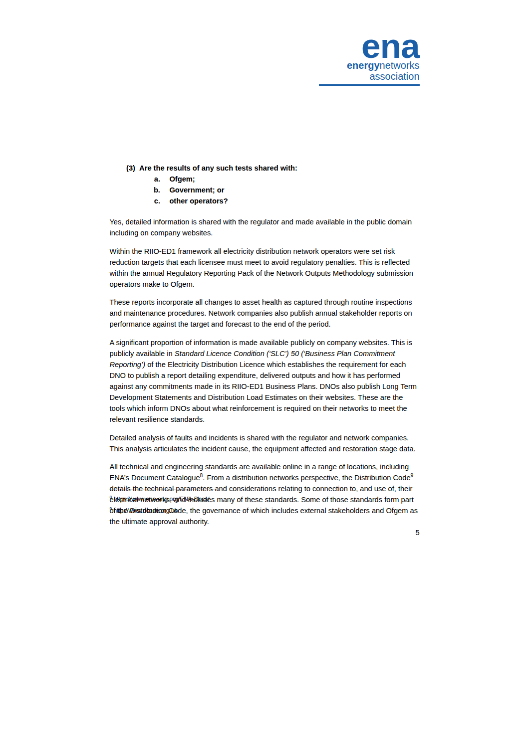ena
energynetworks
association
(3) Are the results of any such tests shared with:
Ofgem;
Government; or
other operators?
Yes, detailed information is shared with the regulator and made available in the public domain including on company websites.
Within the RIIO-ED1 framework all electricity distribution network operators were set risk reduction targets that each licensee must meet to avoid regulatory penalties. This is reflected within the annual Regulatory Reporting Pack of the Network Outputs Methodology submission operators make to Ofgem.
These reports incorporate all changes to asset health as captured through routine inspections and maintenance procedures. Network companies also publish annual stakeholder reports on performance against the target and forecast to the end of the period.
A significant proportion of information is made available publicly on company websites. This is publicly available in Standard Licence Condition (‘SLC’) 50 (‘Business Plan Commitment Reporting’) of the Electricity Distribution Licence which establishes the requirement for each DNO to publish a report detailing expenditure, delivered outputs and how it has performed against any commitments made in its RIIO-ED1 Business Plans. DNOs also publish Long Term Development Statements and Distribution Load Estimates on their websites. These are the tools which inform DNOs about what reinforcement is required on their networks to meet the relevant resilience standards.
Detailed analysis of faults and incidents is shared with the regulator and network companies. This analysis articulates the incident cause, the equipment affected and restoration stage data.
All technical and engineering standards are available online in a range of locations, including ENA’s Document Catalogue8. From a distribution networks perspective, the Distribution Code9 details the technical parameters and considerations relating to connection to, and use of, their electrical networks, and includes many of these standards. Some of those standards form part of the Distribution Code, the governance of which includes external stakeholders and Ofgem as the ultimate approval authority.
8 https://www.ena-eng.org/ENA-Docs/
9 http://www.dcode.org.uk
5